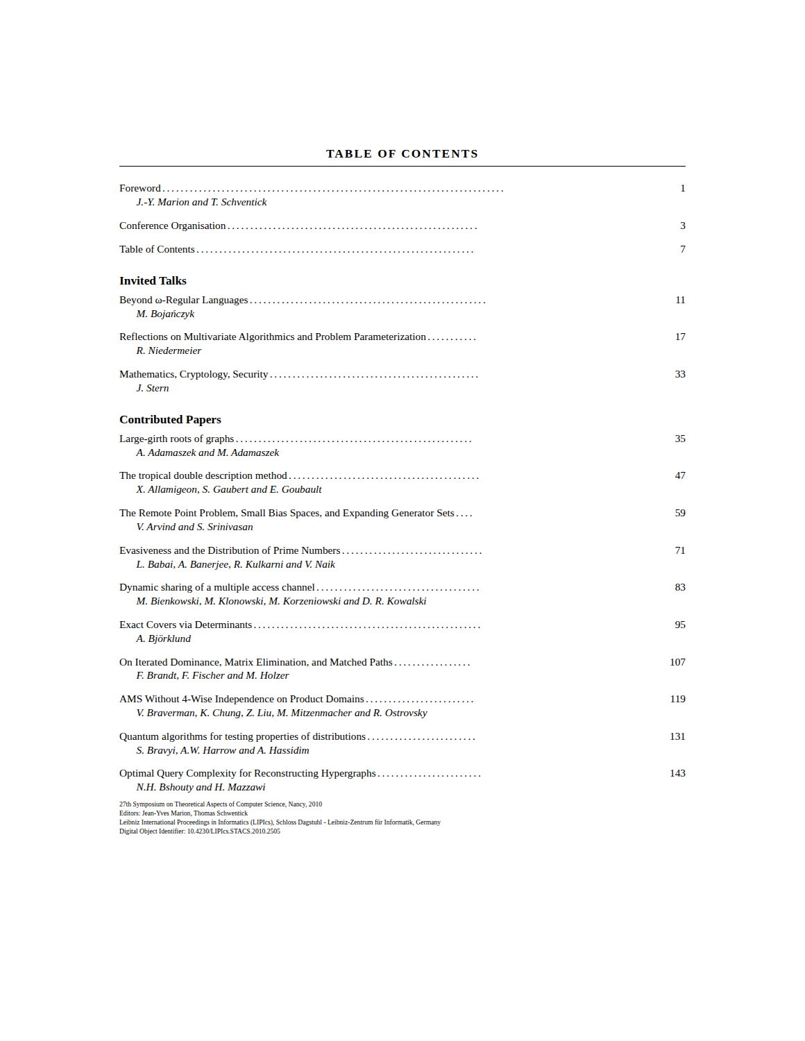TABLE OF CONTENTS
Foreword ........................................................................... 1
J.-Y. Marion and T. Schventick
Conference Organisation ....................................................... 3
Table of Contents ............................................................. 7
Invited Talks
Beyond ω-Regular Languages .................................................... 11
M. Bojańczyk
Reflections on Multivariate Algorithmics and Problem Parameterization ........... 17
R. Niedermeier
Mathematics, Cryptology, Security .............................................. 33
J. Stern
Contributed Papers
Large-girth roots of graphs .................................................... 35
A. Adamaszek and M. Adamaszek
The tropical double description method .......................................... 47
X. Allamigeon, S. Gaubert and E. Goubault
The Remote Point Problem, Small Bias Spaces, and Expanding Generator Sets .... 59
V. Arvind and S. Srinivasan
Evasiveness and the Distribution of Prime Numbers ............................... 71
L. Babai, A. Banerjee, R. Kulkarni and V. Naik
Dynamic sharing of a multiple access channel .................................... 83
M. Bienkowski, M. Klonowski, M. Korzeniowski and D. R. Kowalski
Exact Covers via Determinants .................................................. 95
A. Björklund
On Iterated Dominance, Matrix Elimination, and Matched Paths ................. 107
F. Brandt, F. Fischer and M. Holzer
AMS Without 4-Wise Independence on Product Domains ........................ 119
V. Braverman, K. Chung, Z. Liu, M. Mitzenmacher and R. Ostrovsky
Quantum algorithms for testing properties of distributions ........................ 131
S. Bravyi, A.W. Harrow and A. Hassidim
Optimal Query Complexity for Reconstructing Hypergraphs ....................... 143
N.H. Bshouty and H. Mazzawi
27th Symposium on Theoretical Aspects of Computer Science, Nancy, 2010
Editors: Jean-Yves Marion, Thomas Schwentick
Leibniz International Proceedings in Informatics (LIPIcs), Schloss Dagstuhl - Leibniz-Zentrum für Informatik, Germany
Digital Object Identifier: 10.4230/LIPIcs.STACS.2010.2505